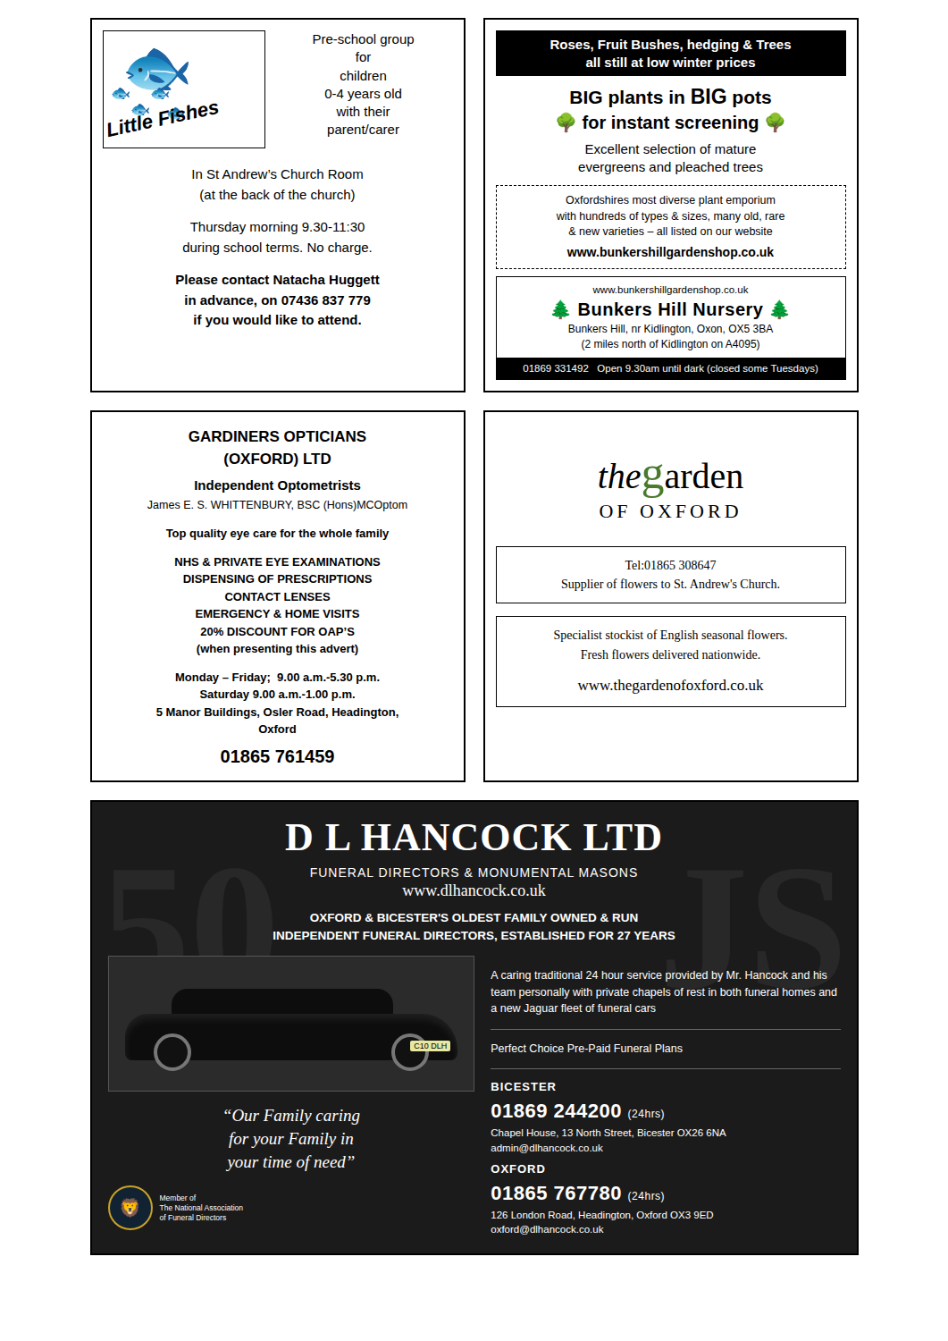🐟 🐟 🐟 🐟 🐟 Little Fishes
Pre-school group
for
children
0-4 years old
with their
parent/carer
In St Andrew’s Church Room
(at the back of the church)
Thursday morning 9.30-11:30
during school terms. No charge.
Please contact Natacha Huggett
in advance, on 07436 837 779
if you would like to attend.
Roses, Fruit Bushes, hedging & Trees
all still at low winter prices
BIG plants in BIG pots
🌳 for instant screening 🌳
Excellent selection of mature
evergreens and pleached trees
Oxfordshires most diverse plant emporium
with hundreds of types & sizes, many old, rare
& new varieties – all listed on our website www.bunkershillgardenshop.co.uk
www.bunkershillgardenshop.co.uk
🌲 Bunkers Hill Nursery 🌲
Bunkers Hill, nr Kidlington, Oxon, OX5 3BA
(2 miles north of Kidlington on A4095)
01869 331492 Open 9.30am until dark (closed some Tuesdays)
GARDINERS OPTICIANS
(OXFORD) LTD
Independent Optometrists
James E. S. WHITTENBURY, BSC (Hons)MCOptom
Top quality eye care for the whole family
NHS & PRIVATE EYE EXAMINATIONS
DISPENSING OF PRESCRIPTIONS
CONTACT LENSES
EMERGENCY & HOME VISITS
20% DISCOUNT FOR OAP’S
(when presenting this advert)
Monday – Friday; 9.00 a.m.-5.30 p.m.
Saturday 9.00 a.m.-1.00 p.m.
5 Manor Buildings, Osler Road, Headington,
Oxford
01865 761459
the garden
OF OXFORD
Tel:01865 308647
Supplier of flowers to St. Andrew's Church.
Specialist stockist of English seasonal flowers.
Fresh flowers delivered nationwide.
www.thegardenofoxford.co.uk
50 JS
D L HANCOCK LTD
FUNERAL DIRECTORS & MONUMENTAL MASONS
www.dlhancock.co.uk
OXFORD & BICESTER'S OLDEST FAMILY OWNED & RUN
INDEPENDENT FUNERAL DIRECTORS, ESTABLISHED FOR 27 YEARS
C10 DLH
“Our Family caring
for your Family in
your time of need”
Member of
The National Association
of Funeral Directors
A caring traditional 24 hour service provided by Mr. Hancock and his team personally with private chapels of rest in both funeral homes and a new Jaguar fleet of funeral cars
Perfect Choice Pre-Paid Funeral Plans
BICESTER
01869 244200 (24hrs)
Chapel House, 13 North Street, Bicester OX26 6NA
admin@dlhancock.co.uk
OXFORD
01865 767780 (24hrs)
126 London Road, Headington, Oxford OX3 9ED
oxford@dlhancock.co.uk